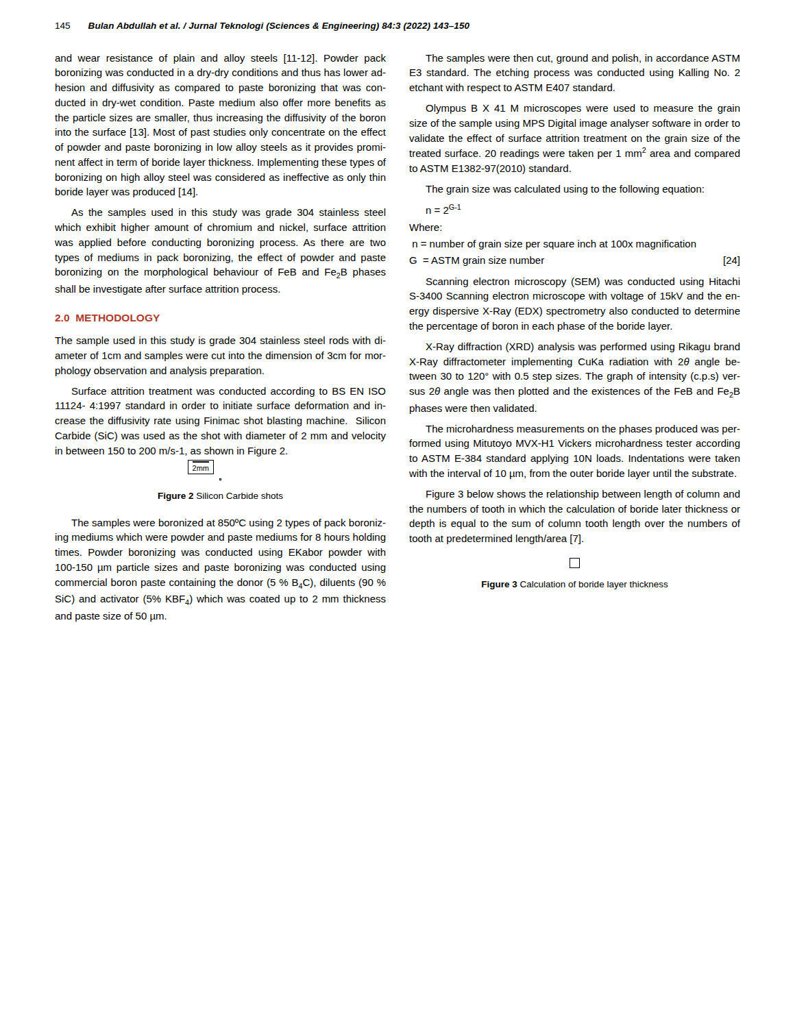145 Bulan Abdullah et al. / Jurnal Teknologi (Sciences & Engineering) 84:3 (2022) 143–150
and wear resistance of plain and alloy steels [11-12]. Powder pack boronizing was conducted in a dry-dry conditions and thus has lower adhesion and diffusivity as compared to paste boronizing that was conducted in dry-wet condition. Paste medium also offer more benefits as the particle sizes are smaller, thus increasing the diffusivity of the boron into the surface [13]. Most of past studies only concentrate on the effect of powder and paste boronizing in low alloy steels as it provides prominent affect in term of boride layer thickness. Implementing these types of boronizing on high alloy steel was considered as ineffective as only thin boride layer was produced [14].
As the samples used in this study was grade 304 stainless steel which exhibit higher amount of chromium and nickel, surface attrition was applied before conducting boronizing process. As there are two types of mediums in pack boronizing, the effect of powder and paste boronizing on the morphological behaviour of FeB and Fe2B phases shall be investigate after surface attrition process.
2.0 METHODOLOGY
The sample used in this study is grade 304 stainless steel rods with diameter of 1cm and samples were cut into the dimension of 3cm for morphology observation and analysis preparation.
Surface attrition treatment was conducted according to BS EN ISO 11124- 4:1997 standard in order to initiate surface deformation and increase the diffusivity rate using Finimac shot blasting machine. Silicon Carbide (SiC) was used as the shot with diameter of 2 mm and velocity in between 150 to 200 m/s-1, as shown in Figure 2.
2mm
Figure 2 Silicon Carbide shots
The samples were boronized at 850ºC using 2 types of pack boronizing mediums which were powder and paste mediums for 8 hours holding times. Powder boronizing was conducted using EKabor powder with 100-150 µm particle sizes and paste boronizing was conducted using commercial boron paste containing the donor (5 % B4C), diluents (90 % SiC) and activator (5% KBF4) which was coated up to 2 mm thickness and paste size of 50 µm.
The samples were then cut, ground and polish, in accordance ASTM E3 standard. The etching process was conducted using Kalling No. 2 etchant with respect to ASTM E407 standard.
Olympus B X 41 M microscopes were used to measure the grain size of the sample using MPS Digital image analyser software in order to validate the effect of surface attrition treatment on the grain size of the treated surface. 20 readings were taken per 1 mm2 area and compared to ASTM E1382-97(2010) standard.
The grain size was calculated using to the following equation:
n = 2G-1
Where:
n = number of grain size per square inch at 100x magnification
G = ASTM grain size number [24]
Scanning electron microscopy (SEM) was conducted using Hitachi S-3400 Scanning electron microscope with voltage of 15kV and the energy dispersive X-Ray (EDX) spectrometry also conducted to determine the percentage of boron in each phase of the boride layer.
X-Ray diffraction (XRD) analysis was performed using Rikagu brand X-Ray diffractometer implementing CuKa radiation with 2θ angle between 30 to 120° with 0.5 step sizes. The graph of intensity (c.p.s) versus 2θ angle was then plotted and the existences of the FeB and Fe2B phases were then validated.
The microhardness measurements on the phases produced was performed using Mitutoyo MVX-H1 Vickers microhardness tester according to ASTM E-384 standard applying 10N loads. Indentations were taken with the interval of 10 µm, from the outer boride layer until the substrate.
Figure 3 below shows the relationship between length of column and the numbers of tooth in which the calculation of boride later thickness or depth is equal to the sum of column tooth length over the numbers of tooth at predetermined length/area [7].
Figure 3 Calculation of boride layer thickness